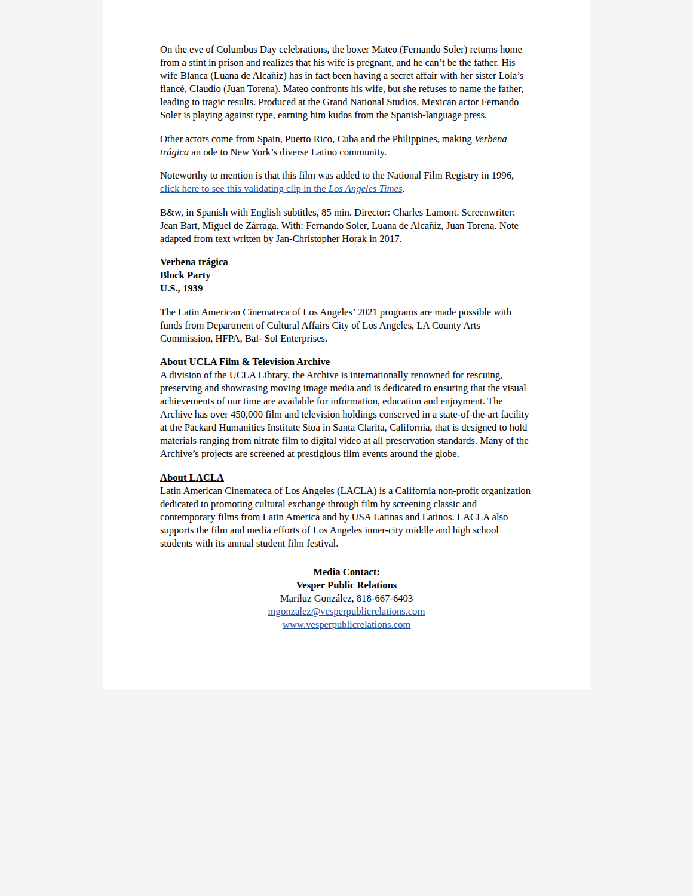On the eve of Columbus Day celebrations, the boxer Mateo (Fernando Soler) returns home from a stint in prison and realizes that his wife is pregnant, and he can’t be the father. His wife Blanca (Luana de Alcañiz) has in fact been having a secret affair with her sister Lola’s fiancé, Claudio (Juan Torena). Mateo confronts his wife, but she refuses to name the father, leading to tragic results. Produced at the Grand National Studios, Mexican actor Fernando Soler is playing against type, earning him kudos from the Spanish-language press.
Other actors come from Spain, Puerto Rico, Cuba and the Philippines, making Verbena trágica an ode to New York’s diverse Latino community.
Noteworthy to mention is that this film was added to the National Film Registry in 1996, click here to see this validating clip in the Los Angeles Times.
B&w, in Spanish with English subtitles, 85 min. Director: Charles Lamont. Screenwriter: Jean Bart, Miguel de Zárraga. With: Fernando Soler, Luana de Alcañiz, Juan Torena. Note adapted from text written by Jan-Christopher Horak in 2017.
Verbena trágica
Block Party
U.S., 1939
The Latin American Cinemateca of Los Angeles’ 2021 programs are made possible with funds from Department of Cultural Affairs City of Los Angeles, LA County Arts Commission, HFPA, Bal- Sol Enterprises.
About UCLA Film & Television Archive
A division of the UCLA Library, the Archive is internationally renowned for rescuing, preserving and showcasing moving image media and is dedicated to ensuring that the visual achievements of our time are available for information, education and enjoyment. The Archive has over 450,000 film and television holdings conserved in a state-of-the-art facility at the Packard Humanities Institute Stoa in Santa Clarita, California, that is designed to hold materials ranging from nitrate film to digital video at all preservation standards. Many of the Archive’s projects are screened at prestigious film events around the globe.
About LACLA
Latin American Cinemateca of Los Angeles (LACLA) is a California non-profit organization dedicated to promoting cultural exchange through film by screening classic and contemporary films from Latin America and by USA Latinas and Latinos. LACLA also supports the film and media efforts of Los Angeles inner-city middle and high school students with its annual student film festival.
Media Contact:
Vesper Public Relations
Mariluz González, 818-667-6403
mgonzalez@vesperpublicrelations.com
www.vesperpublicrelations.com